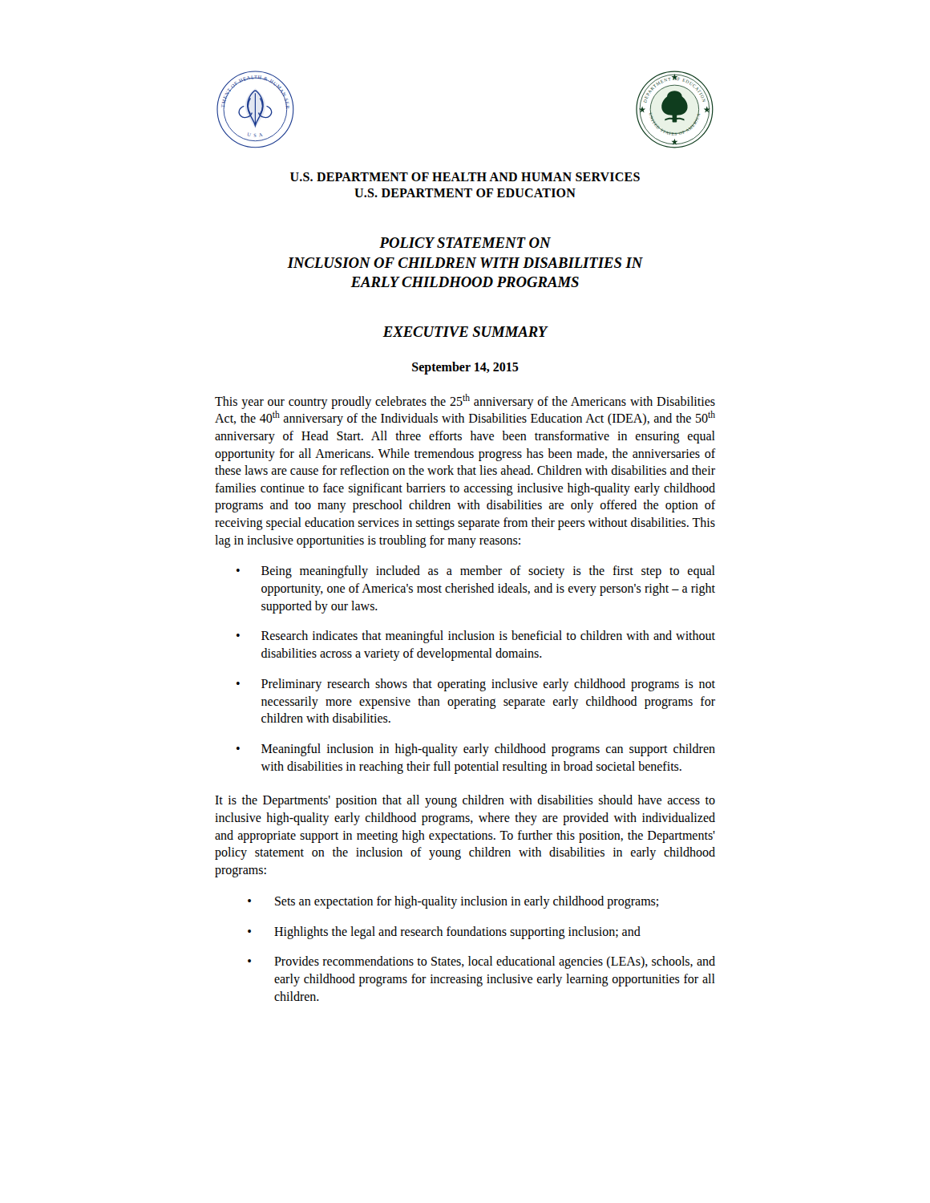DEPARTMENT OF HEALTH & HUMAN SERVICES U S A
DEPARTMENT OF EDUCATION UNITED STATES OF AMERICA
U.S. DEPARTMENT OF HEALTH AND HUMAN SERVICES
U.S. DEPARTMENT OF EDUCATION
POLICY STATEMENT ON
INCLUSION OF CHILDREN WITH DISABILITIES IN
EARLY CHILDHOOD PROGRAMS
EXECUTIVE SUMMARY
September 14, 2015
This year our country proudly celebrates the 25th anniversary of the Americans with Disabilities Act, the 40th anniversary of the Individuals with Disabilities Education Act (IDEA), and the 50th anniversary of Head Start. All three efforts have been transformative in ensuring equal opportunity for all Americans. While tremendous progress has been made, the anniversaries of these laws are cause for reflection on the work that lies ahead. Children with disabilities and their families continue to face significant barriers to accessing inclusive high-quality early childhood programs and too many preschool children with disabilities are only offered the option of receiving special education services in settings separate from their peers without disabilities. This lag in inclusive opportunities is troubling for many reasons:
Being meaningfully included as a member of society is the first step to equal opportunity, one of America's most cherished ideals, and is every person's right – a right supported by our laws.
Research indicates that meaningful inclusion is beneficial to children with and without disabilities across a variety of developmental domains.
Preliminary research shows that operating inclusive early childhood programs is not necessarily more expensive than operating separate early childhood programs for children with disabilities.
Meaningful inclusion in high-quality early childhood programs can support children with disabilities in reaching their full potential resulting in broad societal benefits.
It is the Departments' position that all young children with disabilities should have access to inclusive high-quality early childhood programs, where they are provided with individualized and appropriate support in meeting high expectations. To further this position, the Departments' policy statement on the inclusion of young children with disabilities in early childhood programs:
Sets an expectation for high-quality inclusion in early childhood programs;
Highlights the legal and research foundations supporting inclusion; and
Provides recommendations to States, local educational agencies (LEAs), schools, and early childhood programs for increasing inclusive early learning opportunities for all children.